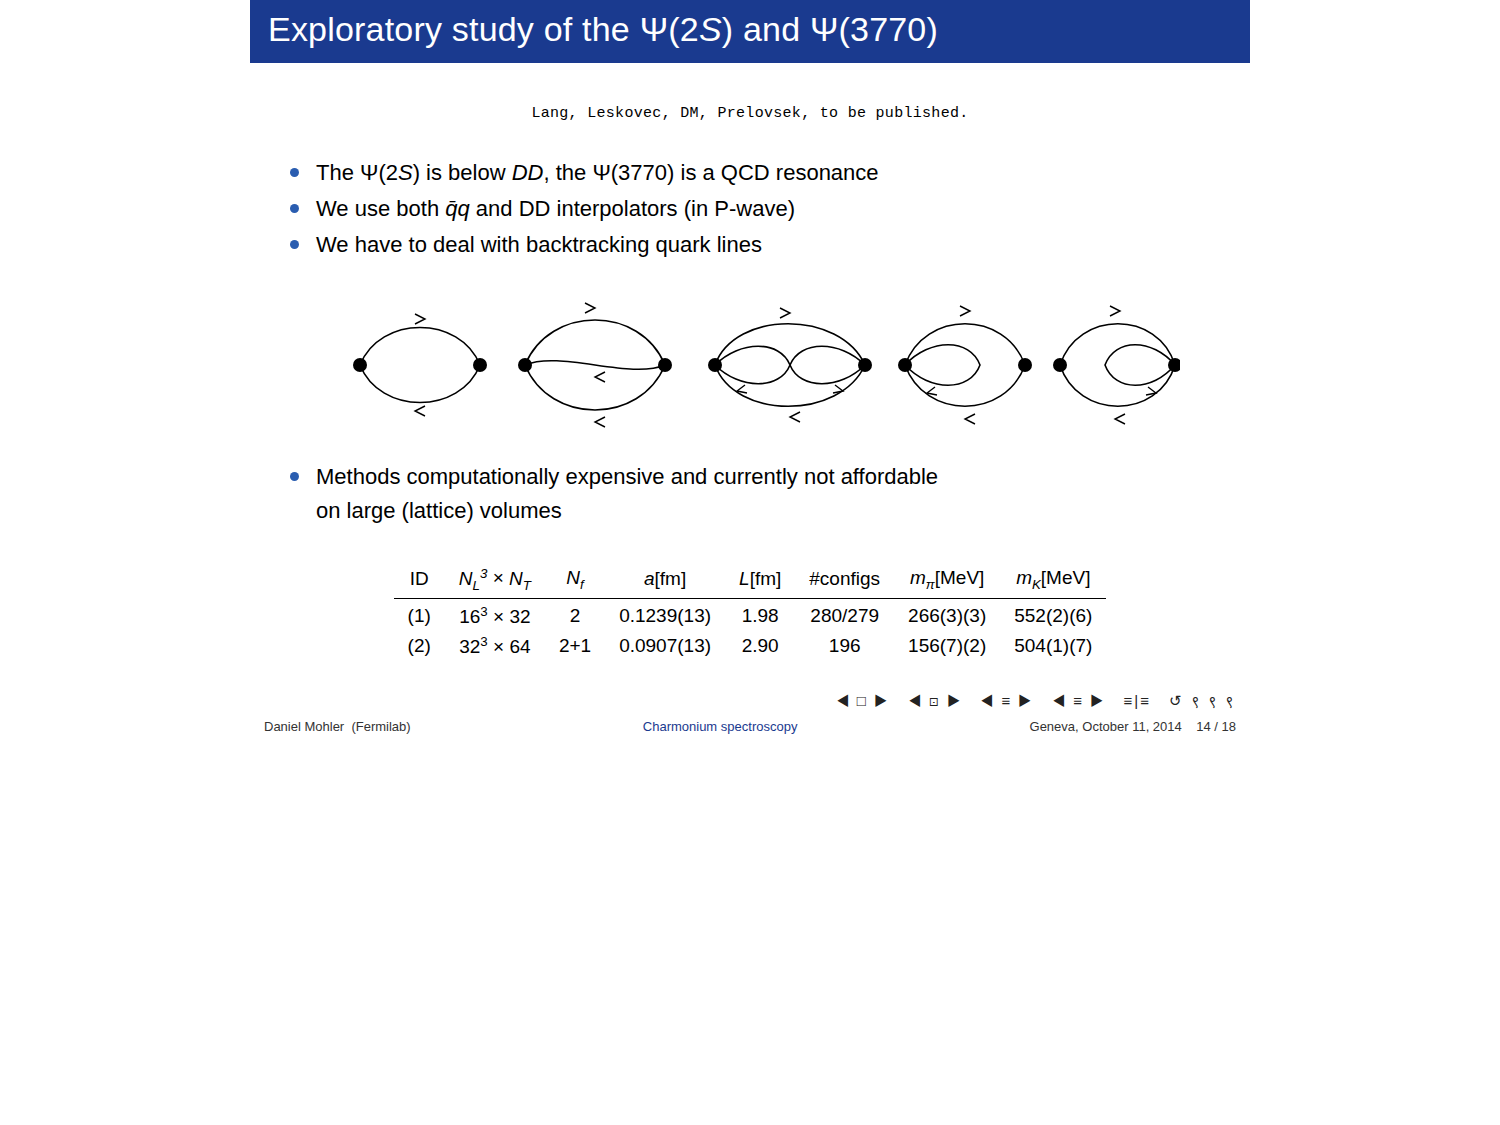Exploratory study of the Ψ(2S) and Ψ(3770)
Lang, Leskovec, DM, Prelovsek, to be published.
The Ψ(2S) is below DD, the Ψ(3770) is a QCD resonance
We use both q̄q and DD interpolators (in P-wave)
We have to deal with backtracking quark lines
Methods computationally expensive and currently not affordable
on large (lattice) volumes
| ID | N L 3 × N T | N f | a [fm] | L [fm] | #configs | m π [MeV] | m K [MeV] |
| --- | --- | --- | --- | --- | --- | --- | --- |
| (1) | 16 3 × 32 | 2 | 0.1239(13) | 1.98 | 280/279 | 266(3)(3) | 552(2)(6) |
| (2) | 32 3 × 64 | 2+1 | 0.0907(13) | 2.90 | 196 | 156(7)(2) | 504(1)(7) |
◀ □ ▶ ◀ ⊡ ▶ ◀ ≡ ▶ ◀ ≡ ▶ ≡|≡ ↺ ९ ९ ९
Daniel Mohler (Fermilab) Charmonium spectroscopy Geneva, October 11, 2014 14 / 18